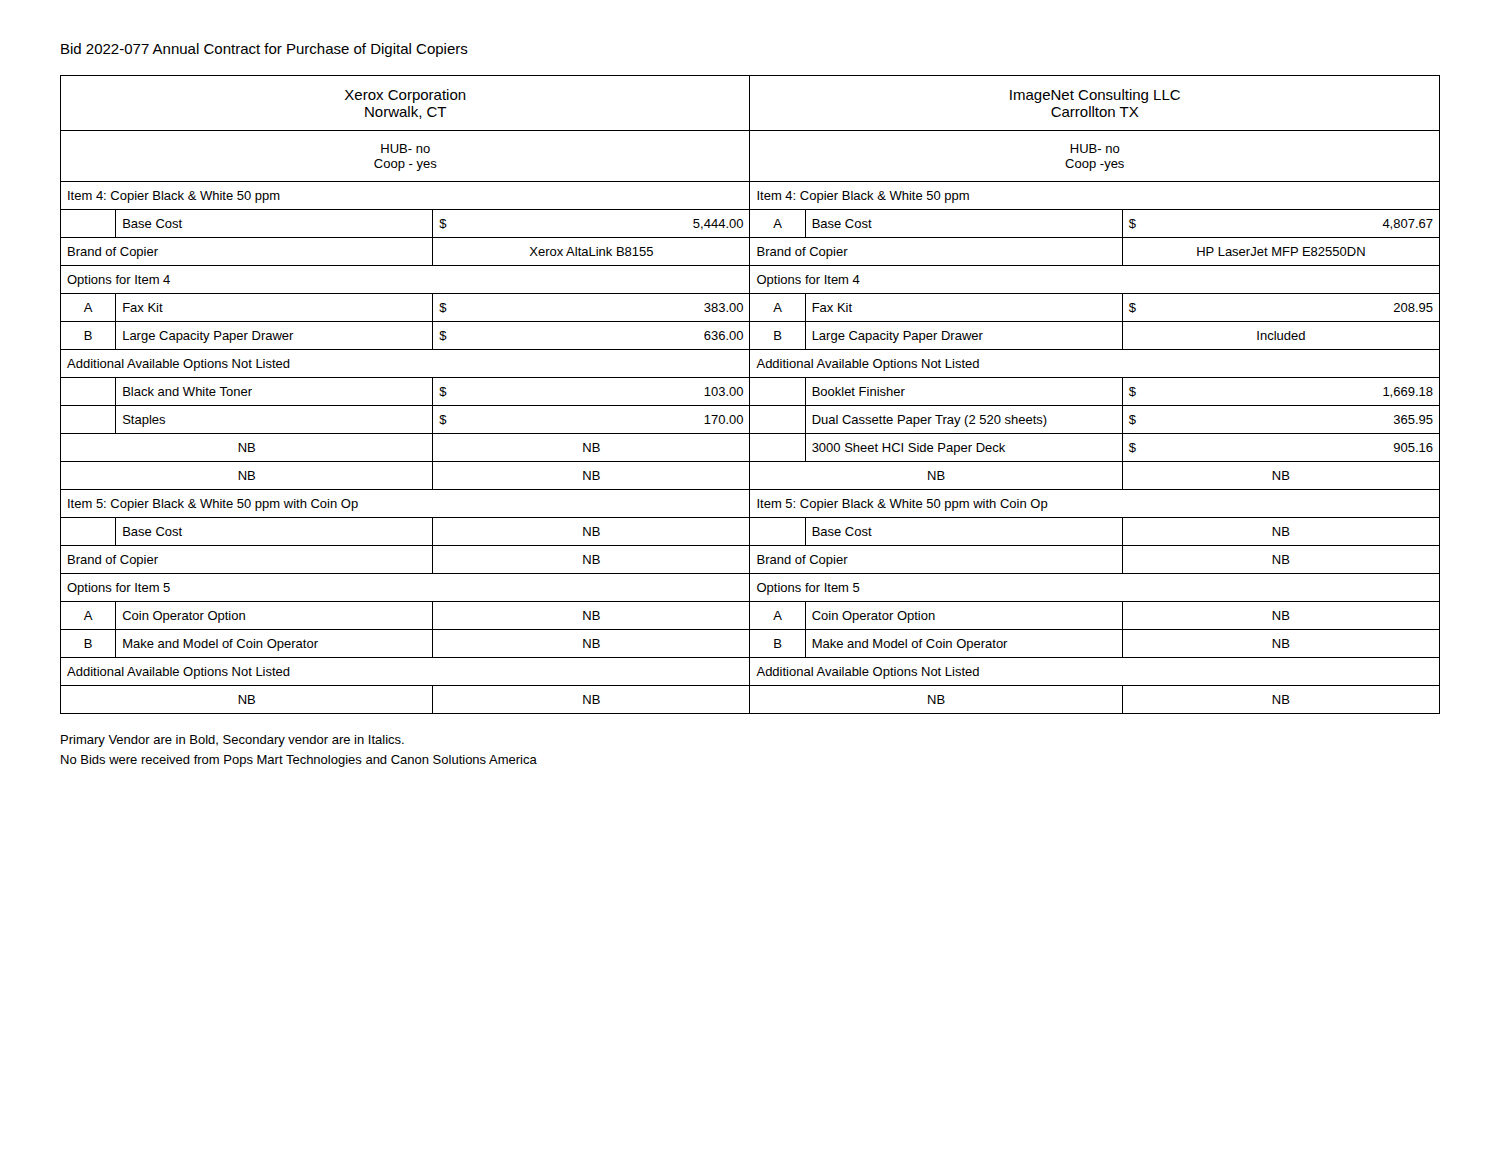Bid 2022-077 Annual Contract for Purchase of Digital Copiers
| Xerox Corporation Norwalk, CT | ImageNet Consulting LLC Carrollton TX |
| HUB- no Coop - yes | HUB- no Coop -yes |
| Item 4: Copier Black & White 50 ppm | Item 4: Copier Black & White 50 ppm |
| | Base Cost | $ 5,444.00 | A | Base Cost | $ 4,807.67 |
| Brand of Copier | Xerox AltaLink B8155 | Brand of Copier | HP LaserJet MFP E82550DN |
| Options for Item 4 | Options for Item 4 |
| A | Fax Kit | $ 383.00 | A | Fax Kit | $ 208.95 |
| B | Large Capacity Paper Drawer | $ 636.00 | B | Large Capacity Paper Drawer | Included |
| Additional Available Options Not Listed | Additional Available Options Not Listed |
| | Black and White Toner | $ 103.00 | | Booklet Finisher | $ 1,669.18 |
| | Staples | $ 170.00 | | Dual Cassette Paper Tray (2 520 sheets) | $ 365.95 |
| NB | NB | | 3000 Sheet HCI Side Paper Deck | $ 905.16 |
| NB | NB | NB | NB |
| Item 5: Copier Black & White 50 ppm with Coin Op | Item 5: Copier Black & White 50 ppm with Coin Op |
| | Base Cost | NB | | Base Cost | NB |
| Brand of Copier | NB | Brand of Copier | NB |
| Options for Item 5 | Options for Item 5 |
| A | Coin Operator Option | NB | A | Coin Operator Option | NB |
| B | Make and Model of Coin Operator | NB | B | Make and Model of Coin Operator | NB |
| Additional Available Options Not Listed | Additional Available Options Not Listed |
| NB | NB | NB | NB |
Primary Vendor are in Bold, Secondary vendor are in Italics.
No Bids were received from Pops Mart Technologies and Canon Solutions America